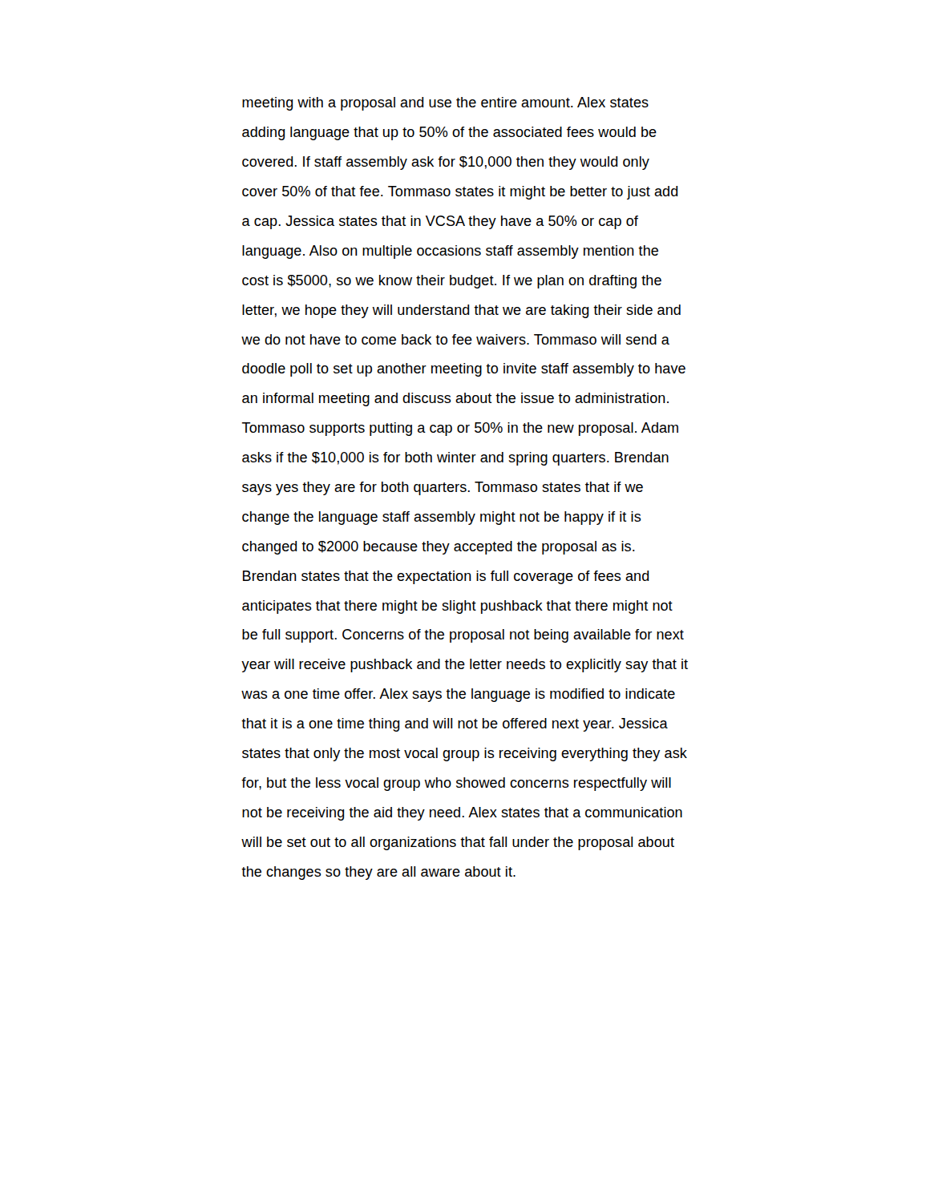meeting with a proposal and use the entire amount. Alex states adding language that up to 50% of the associated fees would be covered. If staff assembly ask for $10,000 then they would only cover 50% of that fee. Tommaso states it might be better to just add a cap. Jessica states that in VCSA they have a 50% or cap of language. Also on multiple occasions staff assembly mention the cost is $5000, so we know their budget. If we plan on drafting the letter, we hope they will understand that we are taking their side and we do not have to come back to fee waivers. Tommaso will send a doodle poll to set up another meeting to invite staff assembly to have an informal meeting and discuss about the issue to administration. Tommaso supports putting a cap or 50% in the new proposal. Adam asks if the $10,000 is for both winter and spring quarters. Brendan says yes they are for both quarters. Tommaso states that if we change the language staff assembly might not be happy if it is changed to $2000 because they accepted the proposal as is. Brendan states that the expectation is full coverage of fees and anticipates that there might be slight pushback that there might not be full support. Concerns of the proposal not being available for next year will receive pushback and the letter needs to explicitly say that it was a one time offer. Alex says the language is modified to indicate that it is a one time thing and will not be offered next year. Jessica states that only the most vocal group is receiving everything they ask for, but the less vocal group who showed concerns respectfully will not be receiving the aid they need. Alex states that a communication will be set out to all organizations that fall under the proposal about the changes so they are all aware about it.